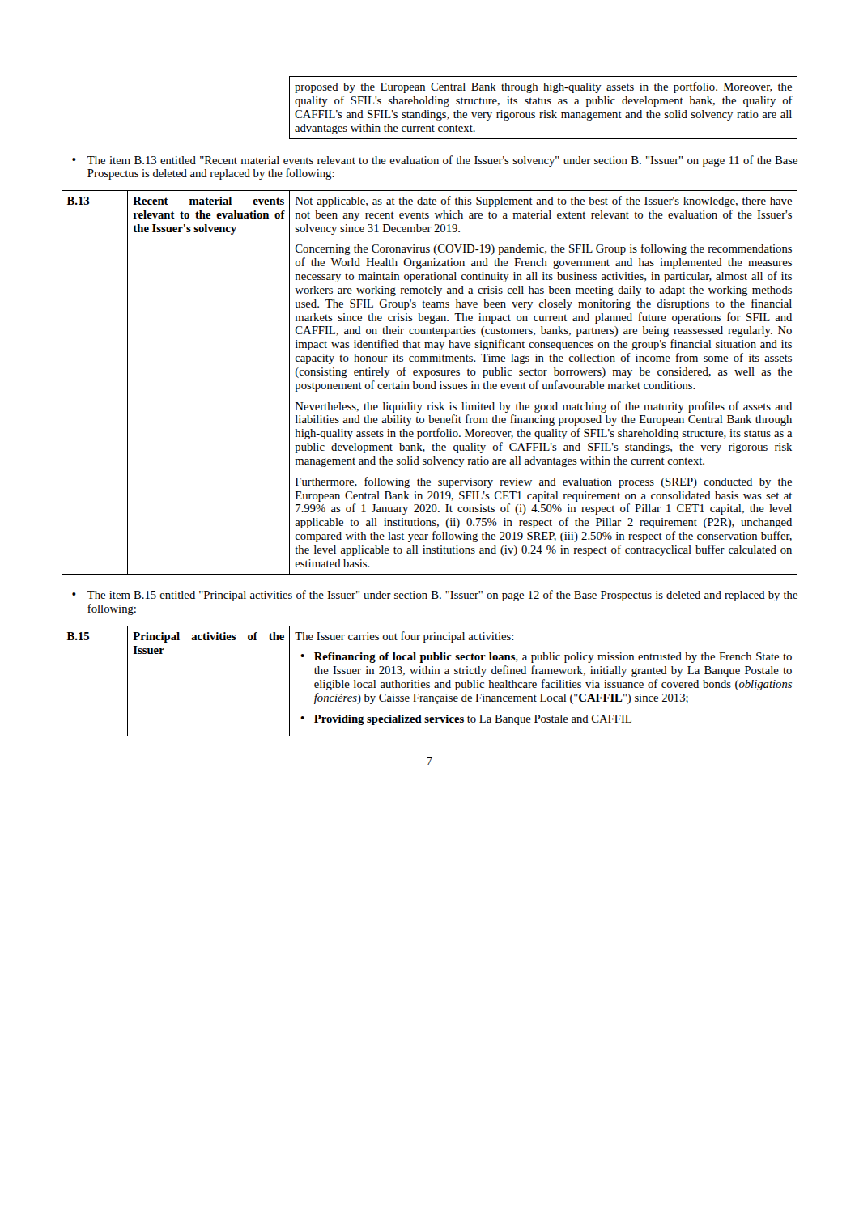| | | proposed by the European Central Bank through high-quality assets in the portfolio. Moreover, the quality of SFIL's shareholding structure, its status as a public development bank, the quality of CAFFIL's and SFIL's standings, the very rigorous risk management and the solid solvency ratio are all advantages within the current context. |
The item B.13 entitled "Recent material events relevant to the evaluation of the Issuer's solvency" under section B. "Issuer" on page 11 of the Base Prospectus is deleted and replaced by the following:
| B.13 | Recent material events relevant to the evaluation of the Issuer's solvency | Not applicable, as at the date of this Supplement and to the best of the Issuer's knowledge, there have not been any recent events which are to a material extent relevant to the evaluation of the Issuer's solvency since 31 December 2019. Concerning the Coronavirus (COVID-19) pandemic, the SFIL Group is following the recommendations of the World Health Organization and the French government and has implemented the measures necessary to maintain operational continuity in all its business activities, in particular, almost all of its workers are working remotely and a crisis cell has been meeting daily to adapt the working methods used. The SFIL Group's teams have been very closely monitoring the disruptions to the financial markets since the crisis began. The impact on current and planned future operations for SFIL and CAFFIL, and on their counterparties (customers, banks, partners) are being reassessed regularly. No impact was identified that may have significant consequences on the group's financial situation and its capacity to honour its commitments. Time lags in the collection of income from some of its assets (consisting entirely of exposures to public sector borrowers) may be considered, as well as the postponement of certain bond issues in the event of unfavourable market conditions. Nevertheless, the liquidity risk is limited by the good matching of the maturity profiles of assets and liabilities and the ability to benefit from the financing proposed by the European Central Bank through high-quality assets in the portfolio. Moreover, the quality of SFIL's shareholding structure, its status as a public development bank, the quality of CAFFIL's and SFIL's standings, the very rigorous risk management and the solid solvency ratio are all advantages within the current context. Furthermore, following the supervisory review and evaluation process (SREP) conducted by the European Central Bank in 2019, SFIL's CET1 capital requirement on a consolidated basis was set at 7.99% as of 1 January 2020. It consists of (i) 4.50% in respect of Pillar 1 CET1 capital, the level applicable to all institutions, (ii) 0.75% in respect of the Pillar 2 requirement (P2R), unchanged compared with the last year following the 2019 SREP, (iii) 2.50% in respect of the conservation buffer, the level applicable to all institutions and (iv) 0.24 % in respect of contracyclical buffer calculated on estimated basis. |
The item B.15 entitled "Principal activities of the Issuer" under section B. "Issuer" on page 12 of the Base Prospectus is deleted and replaced by the following:
| B.15 | Principal activities of the Issuer | The Issuer carries out four principal activities: Refinancing of local public sector loans , a public policy mission entrusted by the French State to the Issuer in 2013, within a strictly defined framework, initially granted by La Banque Postale to eligible local authorities and public healthcare facilities via issuance of covered bonds ( obligations foncières ) by Caisse Française de Financement Local (" CAFFIL ") since 2013; Providing specialized services to La Banque Postale and CAFFIL |
7